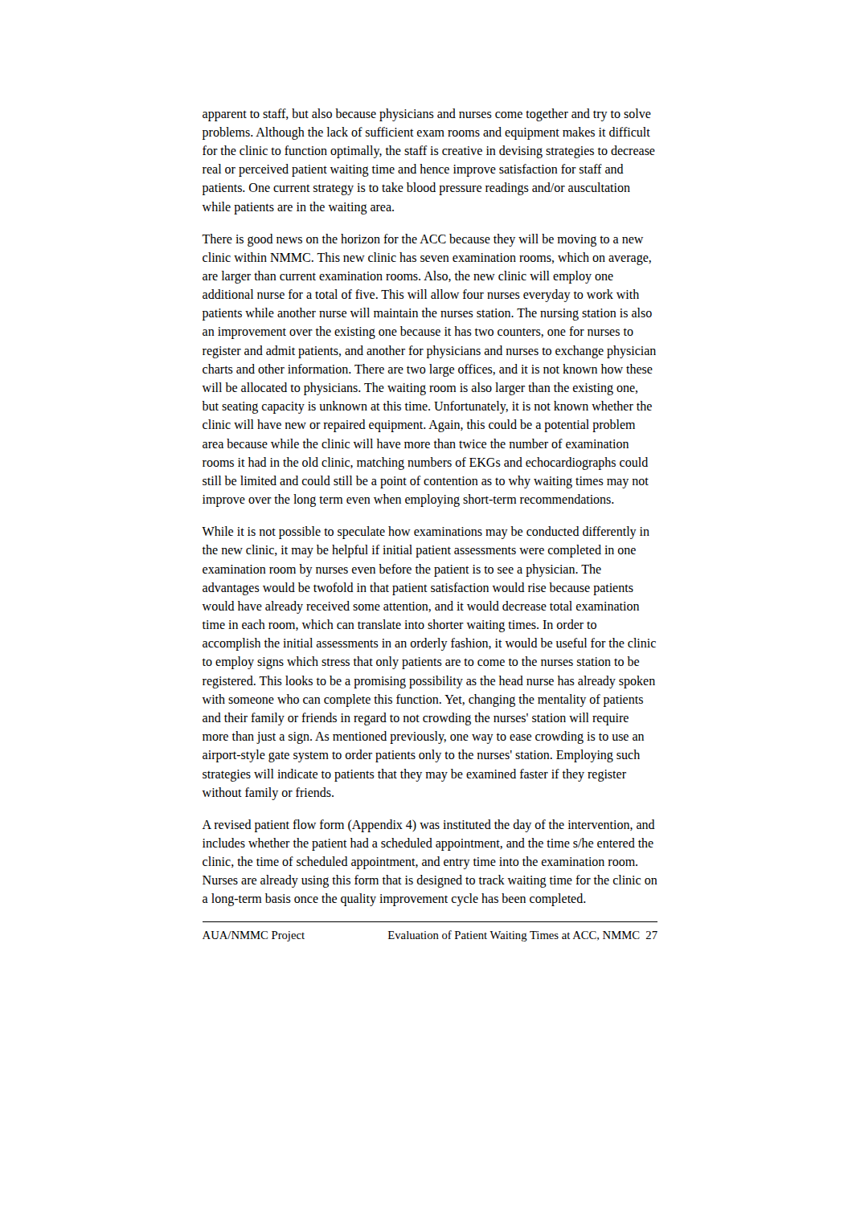apparent to staff, but also because physicians and nurses come together and try to solve problems. Although the lack of sufficient exam rooms and equipment makes it difficult for the clinic to function optimally, the staff is creative in devising strategies to decrease real or perceived patient waiting time and hence improve satisfaction for staff and patients. One current strategy is to take blood pressure readings and/or auscultation while patients are in the waiting area.
There is good news on the horizon for the ACC because they will be moving to a new clinic within NMMC. This new clinic has seven examination rooms, which on average, are larger than current examination rooms. Also, the new clinic will employ one additional nurse for a total of five. This will allow four nurses everyday to work with patients while another nurse will maintain the nurses station. The nursing station is also an improvement over the existing one because it has two counters, one for nurses to register and admit patients, and another for physicians and nurses to exchange physician charts and other information. There are two large offices, and it is not known how these will be allocated to physicians. The waiting room is also larger than the existing one, but seating capacity is unknown at this time. Unfortunately, it is not known whether the clinic will have new or repaired equipment. Again, this could be a potential problem area because while the clinic will have more than twice the number of examination rooms it had in the old clinic, matching numbers of EKGs and echocardiographs could still be limited and could still be a point of contention as to why waiting times may not improve over the long term even when employing short-term recommendations.
While it is not possible to speculate how examinations may be conducted differently in the new clinic, it may be helpful if initial patient assessments were completed in one examination room by nurses even before the patient is to see a physician. The advantages would be twofold in that patient satisfaction would rise because patients would have already received some attention, and it would decrease total examination time in each room, which can translate into shorter waiting times. In order to accomplish the initial assessments in an orderly fashion, it would be useful for the clinic to employ signs which stress that only patients are to come to the nurses station to be registered. This looks to be a promising possibility as the head nurse has already spoken with someone who can complete this function. Yet, changing the mentality of patients and their family or friends in regard to not crowding the nurses' station will require more than just a sign. As mentioned previously, one way to ease crowding is to use an airport-style gate system to order patients only to the nurses' station. Employing such strategies will indicate to patients that they may be examined faster if they register without family or friends.
A revised patient flow form (Appendix 4) was instituted the day of the intervention, and includes whether the patient had a scheduled appointment, and the time s/he entered the clinic, the time of scheduled appointment, and entry time into the examination room. Nurses are already using this form that is designed to track waiting time for the clinic on a long-term basis once the quality improvement cycle has been completed.
AUA/NMMC Project Evaluation of Patient Waiting Times at ACC, NMMC 27